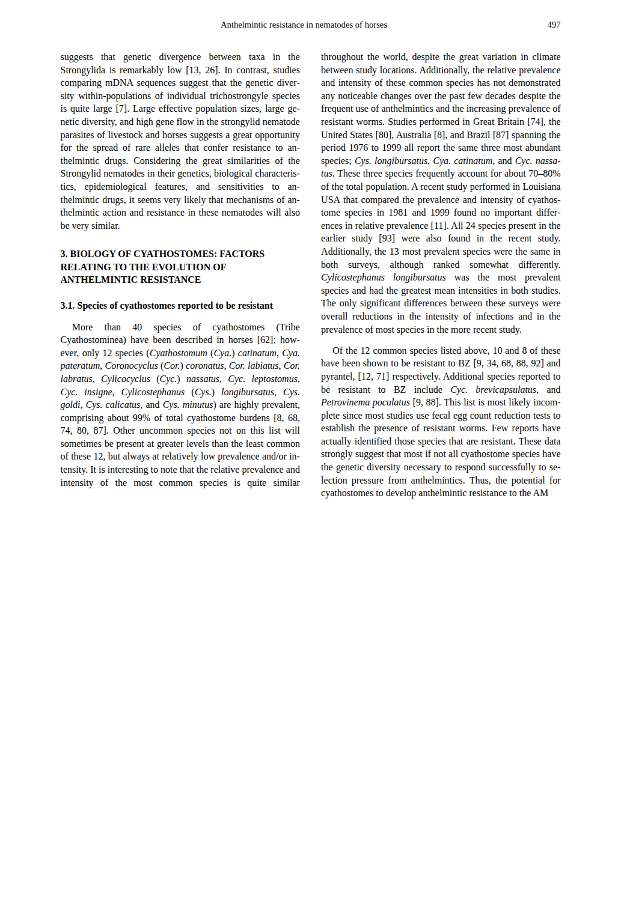Anthelmintic resistance in nematodes of horses 497
suggests that genetic divergence between taxa in the Strongylida is remarkably low [13, 26]. In contrast, studies comparing mDNA sequences suggest that the genetic diversity within-populations of individual trichostrongyle species is quite large [7]. Large effective population sizes, large genetic diversity, and high gene flow in the strongylid nematode parasites of livestock and horses suggests a great opportunity for the spread of rare alleles that confer resistance to anthelmintic drugs. Considering the great similarities of the Strongylid nematodes in their genetics, biological characteristics, epidemiological features, and sensitivities to anthelmintic drugs, it seems very likely that mechanisms of anthelmintic action and resistance in these nematodes will also be very similar.
3. BIOLOGY OF CYATHOSTOMES: FACTORS RELATING TO THE EVOLUTION OF ANTHELMINTIC RESISTANCE
3.1. Species of cyathostomes reported to be resistant
More than 40 species of cyathostomes (Tribe Cyathostominea) have been described in horses [62]; however, only 12 species (Cyathostomum (Cya.) catinatum, Cya. pateratum, Coronocyclus (Cor.) coronatus, Cor. labiatus, Cor. labratus, Cylicocyclus (Cyc.) nassatus, Cyc. leptostomus, Cyc. insigne, Cylicostephanus (Cys.) longibursatus, Cys. goldi, Cys. calicatus, and Cys. minutus) are highly prevalent, comprising about 99% of total cyathostome burdens [8, 68, 74, 80, 87]. Other uncommon species not on this list will sometimes be present at greater levels than the least common of these 12, but always at relatively low prevalence and/or intensity. It is interesting to note that the relative prevalence and intensity of the most common species is quite similar throughout the world, despite the great variation in climate between study locations. Additionally, the relative prevalence and intensity of these common species has not demonstrated any noticeable changes over the past few decades despite the frequent use of anthelmintics and the increasing prevalence of resistant worms. Studies performed in Great Britain [74], the United States [80], Australia [8], and Brazil [87] spanning the period 1976 to 1999 all report the same three most abundant species; Cys. longibursatus, Cya. catinatum, and Cyc. nassatus. These three species frequently account for about 70–80% of the total population. A recent study performed in Louisiana USA that compared the prevalence and intensity of cyathostome species in 1981 and 1999 found no important differences in relative prevalence [11]. All 24 species present in the earlier study [93] were also found in the recent study. Additionally, the 13 most prevalent species were the same in both surveys, although ranked somewhat differently. Cylicostephanus longibursatus was the most prevalent species and had the greatest mean intensities in both studies. The only significant differences between these surveys were overall reductions in the intensity of infections and in the prevalence of most species in the more recent study.
Of the 12 common species listed above, 10 and 8 of these have been shown to be resistant to BZ [9, 34, 68, 88, 92] and pyrantel, [12, 71] respectively. Additional species reported to be resistant to BZ include Cyc. brevicapsulatus, and Petrovinema poculatus [9, 88]. This list is most likely incomplete since most studies use fecal egg count reduction tests to establish the presence of resistant worms. Few reports have actually identified those species that are resistant. These data strongly suggest that most if not all cyathostome species have the genetic diversity necessary to respond successfully to selection pressure from anthelmintics. Thus, the potential for cyathostomes to develop anthelmintic resistance to the AM